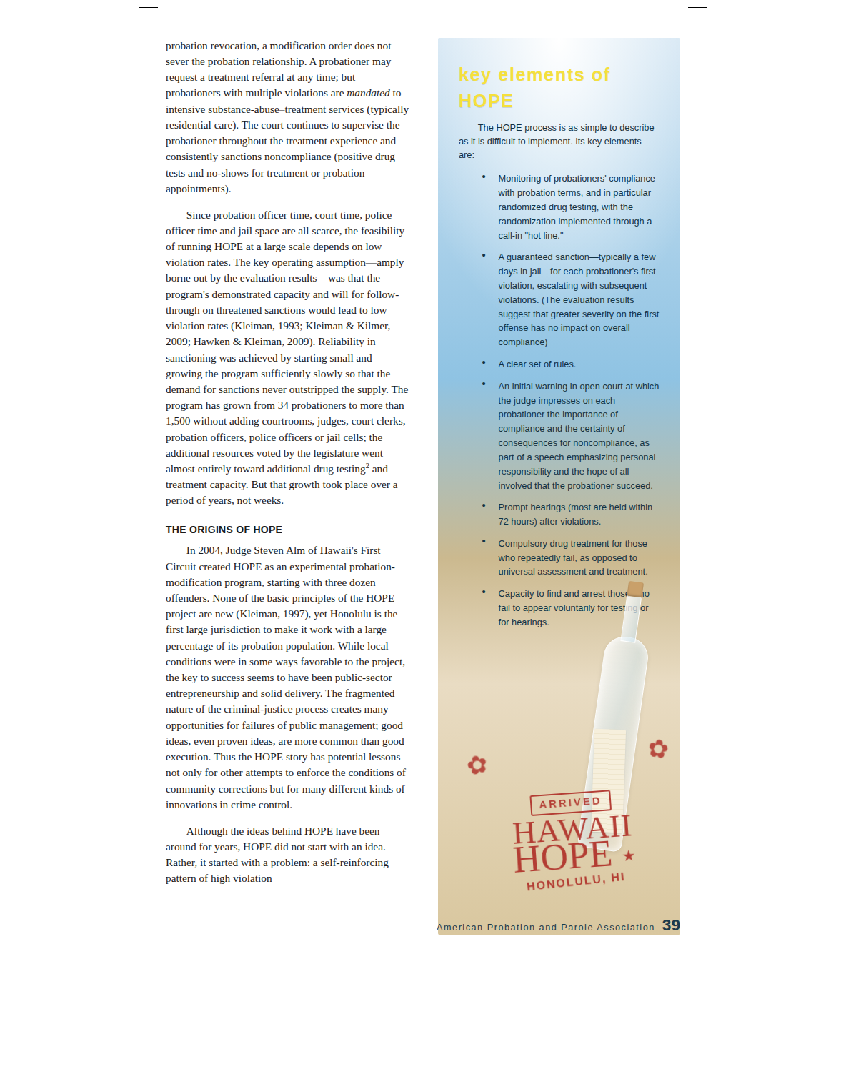probation revocation, a modification order does not sever the probation relationship. A probationer may request a treatment referral at any time; but probationers with multiple violations are mandated to intensive substance-abuse–treatment services (typically residential care). The court continues to supervise the probationer throughout the treatment experience and consistently sanctions noncompliance (positive drug tests and no-shows for treatment or probation appointments).
Since probation officer time, court time, police officer time and jail space are all scarce, the feasibility of running HOPE at a large scale depends on low violation rates. The key operating assumption—amply borne out by the evaluation results—was that the program's demonstrated capacity and will for follow-through on threatened sanctions would lead to low violation rates (Kleiman, 1993; Kleiman & Kilmer, 2009; Hawken & Kleiman, 2009). Reliability in sanctioning was achieved by starting small and growing the program sufficiently slowly so that the demand for sanctions never outstripped the supply. The program has grown from 34 probationers to more than 1,500 without adding courtrooms, judges, court clerks, probation officers, police officers or jail cells; the additional resources voted by the legislature went almost entirely toward additional drug testing2 and treatment capacity. But that growth took place over a period of years, not weeks.
The Origins of HOPE
In 2004, Judge Steven Alm of Hawaii's First Circuit created HOPE as an experimental probation-modification program, starting with three dozen offenders. None of the basic principles of the HOPE project are new (Kleiman, 1997), yet Honolulu is the first large jurisdiction to make it work with a large percentage of its probation population. While local conditions were in some ways favorable to the project, the key to success seems to have been public-sector entrepreneurship and solid delivery. The fragmented nature of the criminal-justice process creates many opportunities for failures of public management; good ideas, even proven ideas, are more common than good execution. Thus the HOPE story has potential lessons not only for other attempts to enforce the conditions of community corrections but for many different kinds of innovations in crime control.
Although the ideas behind HOPE have been around for years, HOPE did not start with an idea. Rather, it started with a problem: a self-reinforcing pattern of high violation
key elements of HOPE
The HOPE process is as simple to describe as it is difficult to implement. Its key elements are:
Monitoring of probationers' compliance with probation terms, and in particular randomized drug testing, with the randomization implemented through a call-in "hot line."
A guaranteed sanction—typically a few days in jail—for each probationer's first violation, escalating with subsequent violations. (The evaluation results suggest that greater severity on the first offense has no impact on overall compliance)
A clear set of rules.
An initial warning in open court at which the judge impresses on each probationer the importance of compliance and the certainty of consequences for noncompliance, as part of a speech emphasizing personal responsibility and the hope of all involved that the probationer succeed.
Prompt hearings (most are held within 72 hours) after violations.
Compulsory drug treatment for those who repeatedly fail, as opposed to universal assessment and treatment.
Capacity to find and arrest those who fail to appear voluntarily for testing or for hearings.
✿ ✿
ARRIVED
HAWAII
HOPE ★
HONOLULU, HI
American Probation and Parole Association 39